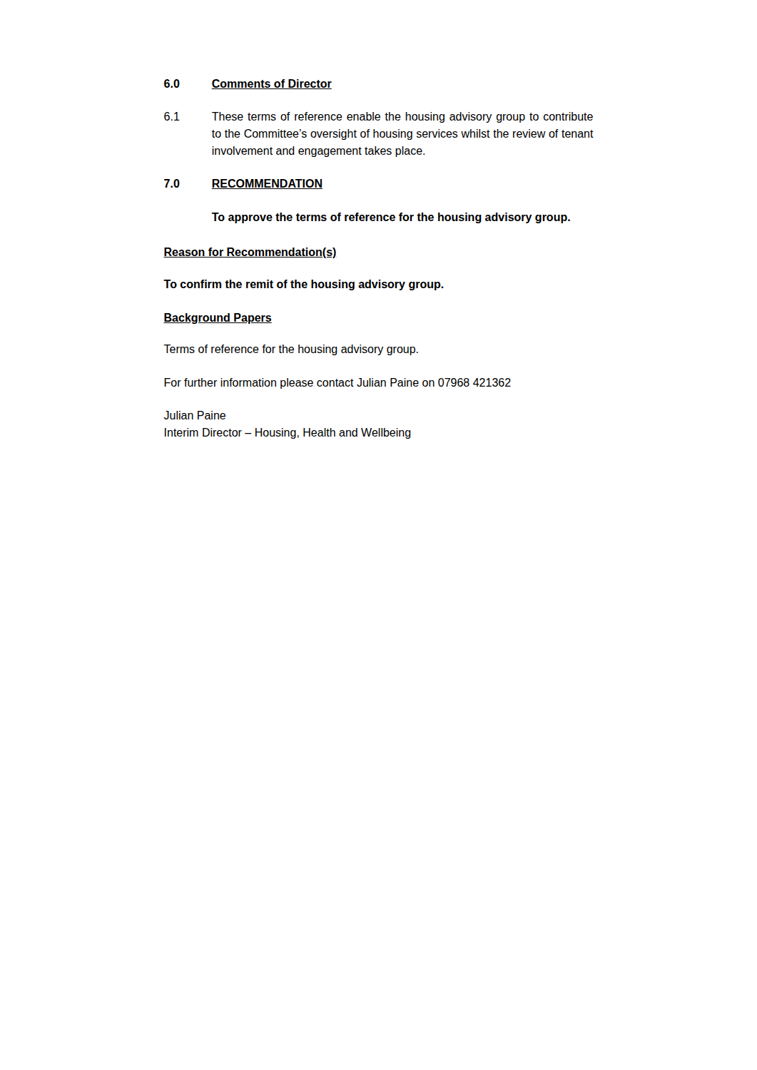6.0
Comments of Director
6.1
These terms of reference enable the housing advisory group to contribute to the Committee’s oversight of housing services whilst the review of tenant involvement and engagement takes place.
7.0
RECOMMENDATION
To approve the terms of reference for the housing advisory group.
Reason for Recommendation(s)
To confirm the remit of the housing advisory group.
Background Papers
Terms of reference for the housing advisory group.
For further information please contact Julian Paine on 07968 421362
Julian Paine
Interim Director – Housing, Health and Wellbeing